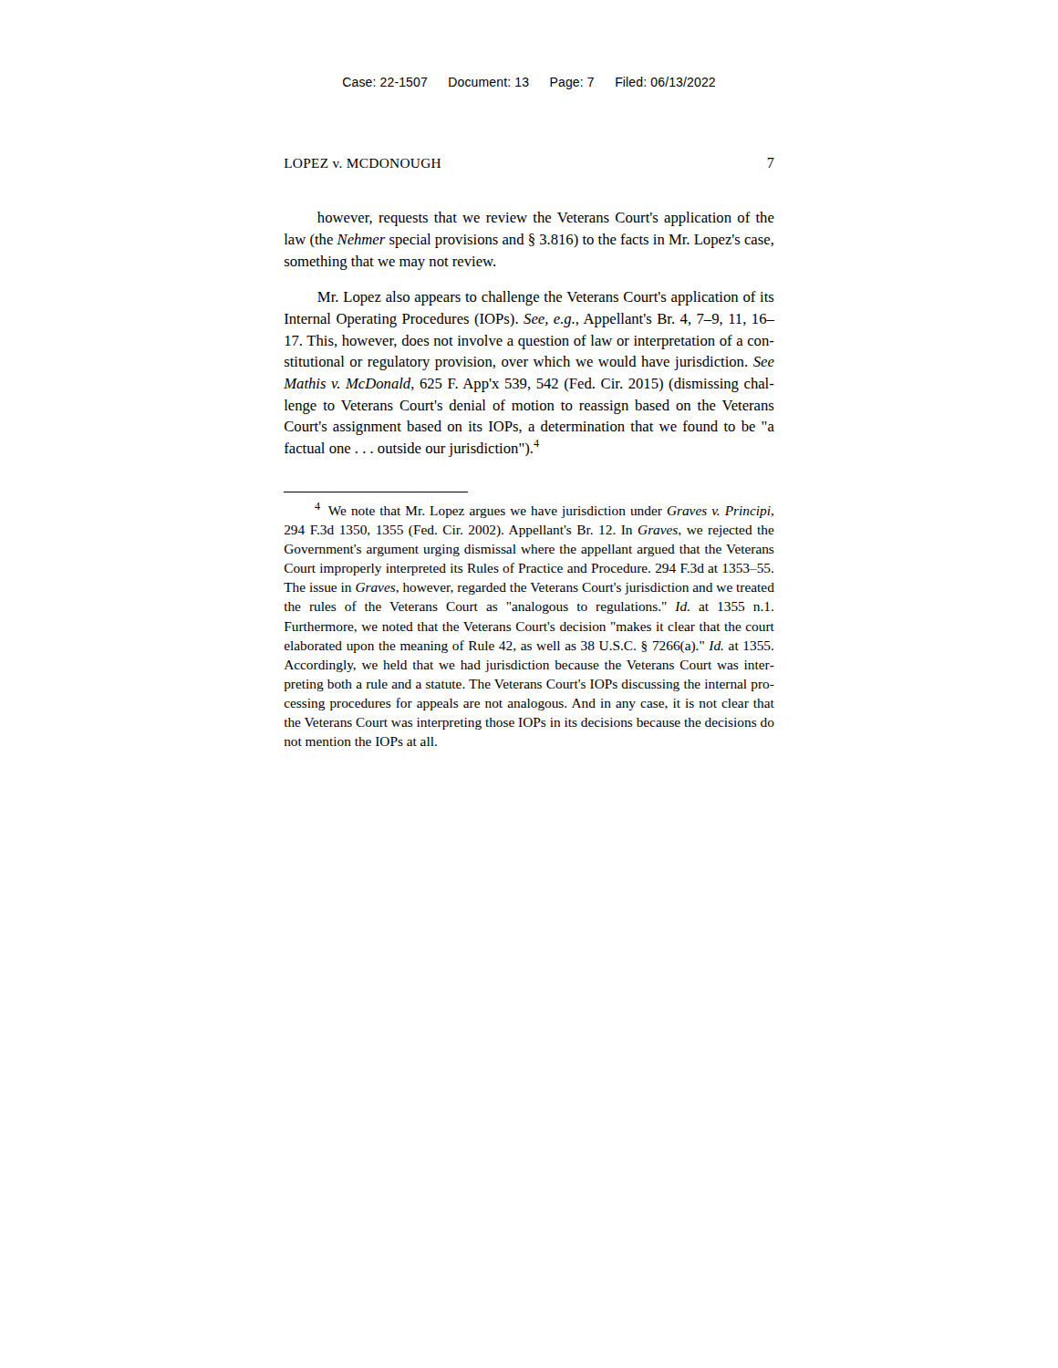Case: 22-1507 Document: 13 Page: 7 Filed: 06/13/2022
LOPEZ v. MCDONOUGH 7
however, requests that we review the Veterans Court's application of the law (the Nehmer special provisions and § 3.816) to the facts in Mr. Lopez's case, something that we may not review.
Mr. Lopez also appears to challenge the Veterans Court's application of its Internal Operating Procedures (IOPs). See, e.g., Appellant's Br. 4, 7–9, 11, 16–17. This, however, does not involve a question of law or interpretation of a constitutional or regulatory provision, over which we would have jurisdiction. See Mathis v. McDonald, 625 F. App'x 539, 542 (Fed. Cir. 2015) (dismissing challenge to Veterans Court's denial of motion to reassign based on the Veterans Court's assignment based on its IOPs, a determination that we found to be "a factual one . . . outside our jurisdiction").4
4 We note that Mr. Lopez argues we have jurisdiction under Graves v. Principi, 294 F.3d 1350, 1355 (Fed. Cir. 2002). Appellant's Br. 12. In Graves, we rejected the Government's argument urging dismissal where the appellant argued that the Veterans Court improperly interpreted its Rules of Practice and Procedure. 294 F.3d at 1353–55. The issue in Graves, however, regarded the Veterans Court's jurisdiction and we treated the rules of the Veterans Court as "analogous to regulations." Id. at 1355 n.1. Furthermore, we noted that the Veterans Court's decision "makes it clear that the court elaborated upon the meaning of Rule 42, as well as 38 U.S.C. § 7266(a)." Id. at 1355. Accordingly, we held that we had jurisdiction because the Veterans Court was interpreting both a rule and a statute. The Veterans Court's IOPs discussing the internal processing procedures for appeals are not analogous. And in any case, it is not clear that the Veterans Court was interpreting those IOPs in its decisions because the decisions do not mention the IOPs at all.